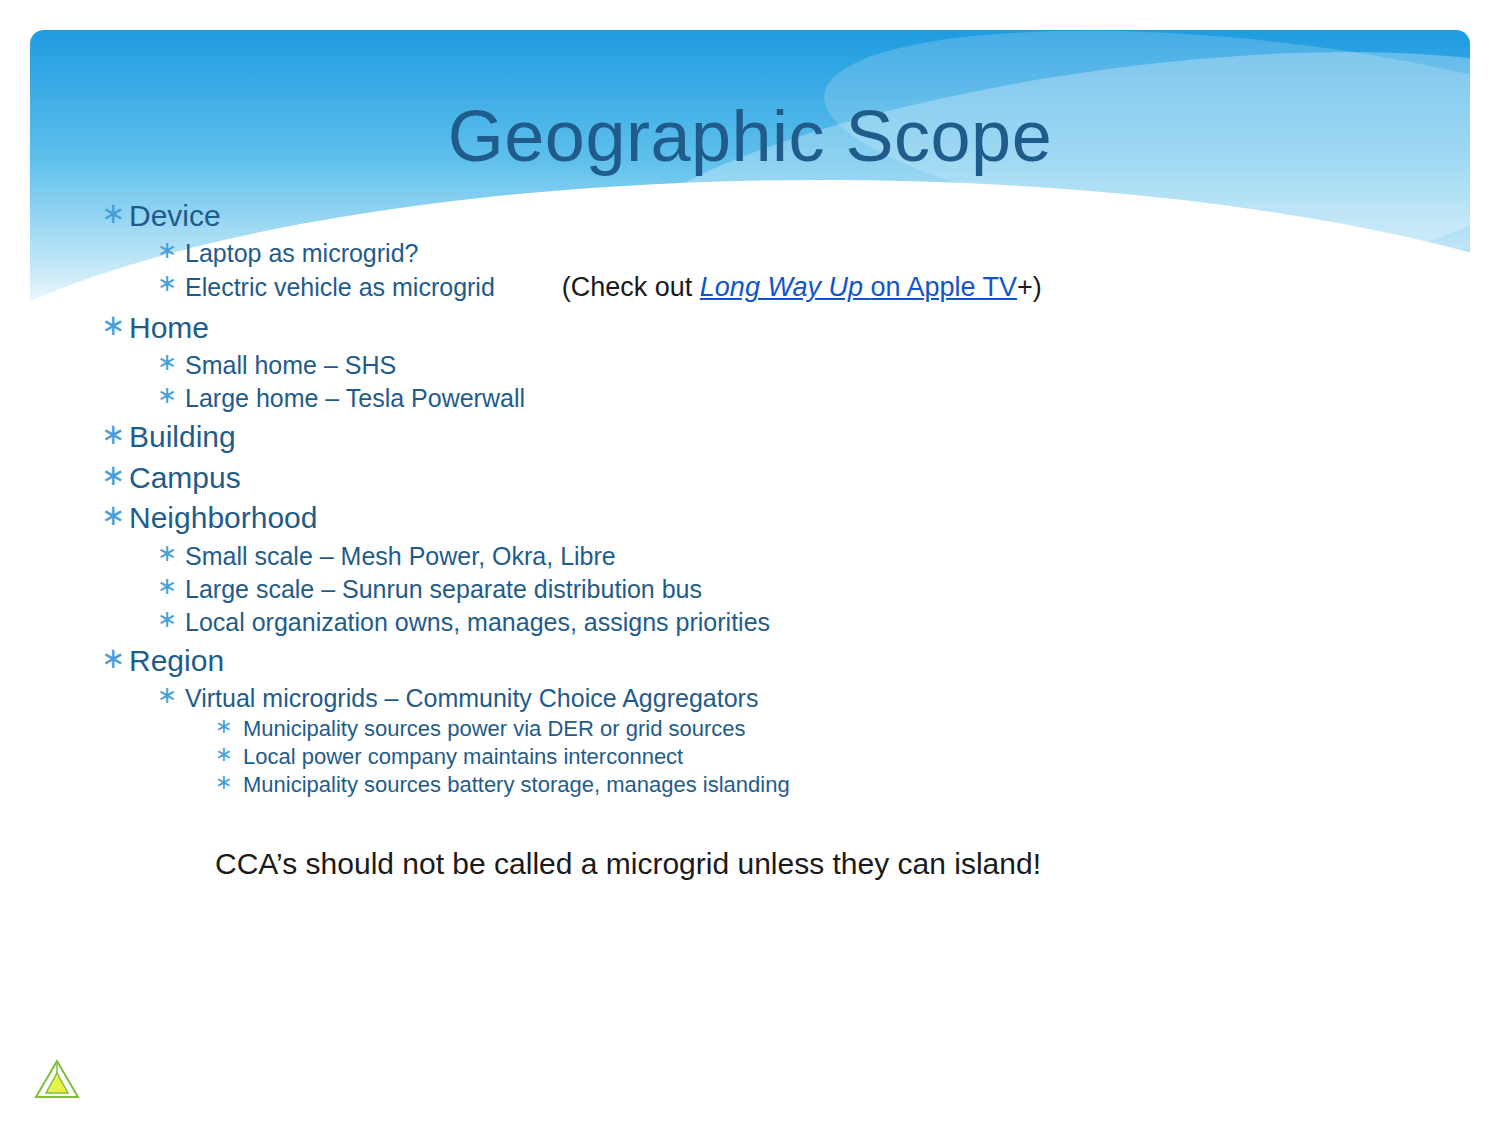Geographic Scope
Device
Laptop as microgrid?
Electric vehicle as microgrid (Check out Long Way Up on Apple TV+)
Home
Small home – SHS
Large home – Tesla Powerwall
Building
Campus
Neighborhood
Small scale – Mesh Power, Okra, Libre
Large scale – Sunrun separate distribution bus
Local organization owns, manages, assigns priorities
Region
Virtual microgrids – Community Choice Aggregators
Municipality sources power via DER or grid sources
Local power company maintains interconnect
Municipality sources battery storage, manages islanding
CCA’s should not be called a microgrid unless they can island!